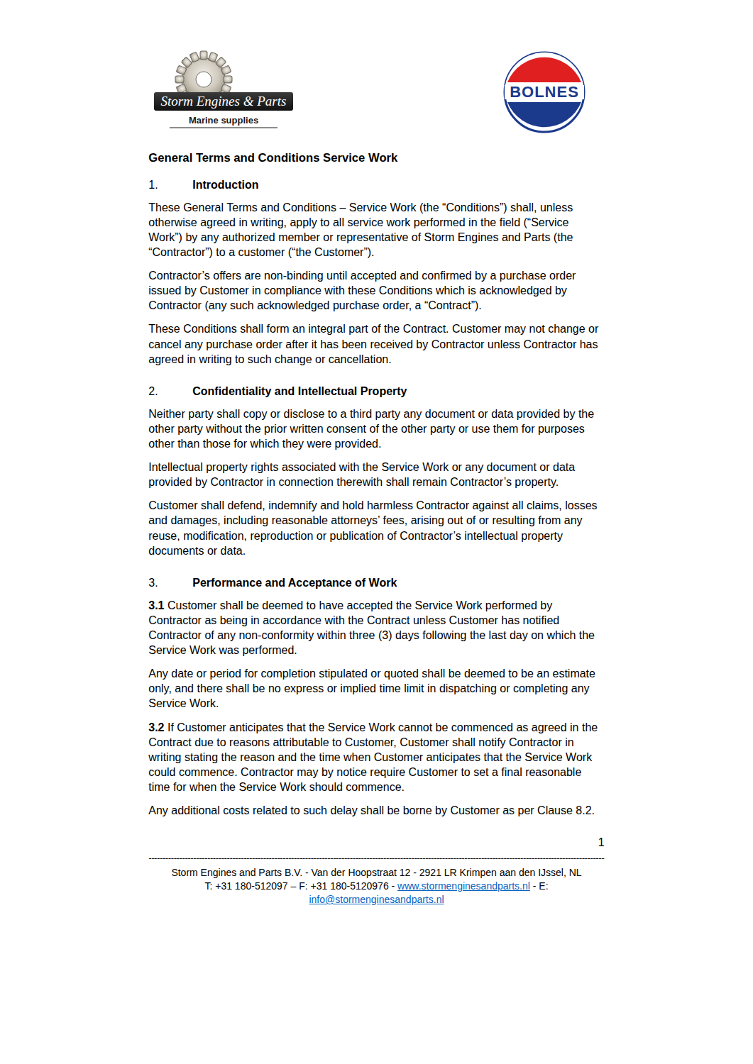Storm Engines & Parts Marine supplies
BOLNES
General Terms and Conditions Service Work
1. Introduction
These General Terms and Conditions – Service Work (the “Conditions”) shall, unless otherwise agreed in writing, apply to all service work performed in the field (“Service Work”) by any authorized member or representative of Storm Engines and Parts (the “Contractor”) to a customer (“the Customer”).
Contractor’s offers are non-binding until accepted and confirmed by a purchase order issued by Customer in compliance with these Conditions which is acknowledged by Contractor (any such acknowledged purchase order, a “Contract”).
These Conditions shall form an integral part of the Contract. Customer may not change or cancel any purchase order after it has been received by Contractor unless Contractor has agreed in writing to such change or cancellation.
2. Confidentiality and Intellectual Property
Neither party shall copy or disclose to a third party any document or data provided by the other party without the prior written consent of the other party or use them for purposes other than those for which they were provided.
Intellectual property rights associated with the Service Work or any document or data provided by Contractor in connection therewith shall remain Contractor’s property.
Customer shall defend, indemnify and hold harmless Contractor against all claims, losses and damages, including reasonable attorneys’ fees, arising out of or resulting from any reuse, modification, reproduction or publication of Contractor’s intellectual property documents or data.
3. Performance and Acceptance of Work
3.1 Customer shall be deemed to have accepted the Service Work performed by Contractor as being in accordance with the Contract unless Customer has notified Contractor of any non-conformity within three (3) days following the last day on which the Service Work was performed.
Any date or period for completion stipulated or quoted shall be deemed to be an estimate only, and there shall be no express or implied time limit in dispatching or completing any Service Work.
3.2 If Customer anticipates that the Service Work cannot be commenced as agreed in the Contract due to reasons attributable to Customer, Customer shall notify Contractor in writing stating the reason and the time when Customer anticipates that the Service Work could commence. Contractor may by notice require Customer to set a final reasonable time for when the Service Work should commence.
Any additional costs related to such delay shall be borne by Customer as per Clause 8.2.
1
-----------------------------------------------------------------------------------------------------------------------------------------------------------------------------
Storm Engines and Parts B.V. - Van der Hoopstraat 12 - 2921 LR Krimpen aan den IJssel, NL
T: +31 180-512097 – F: +31 180-5120976 - www.stormenginesandparts.nl - E: info@stormenginesandparts.nl